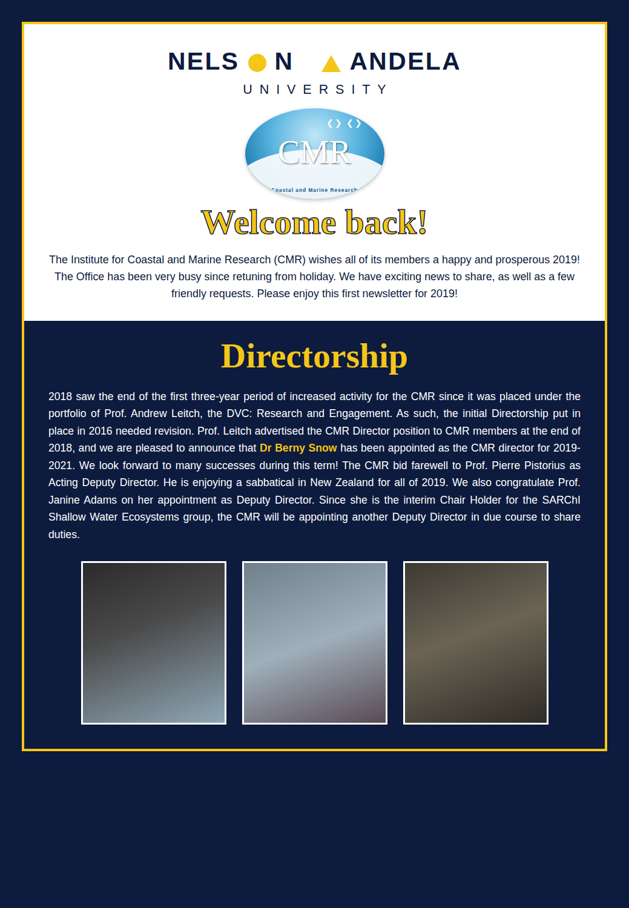NELS N ANDELA
UNIVERSITY
❮❯ ❮❯
CMR
Coastal and Marine Research
Welcome back!
The Institute for Coastal and Marine Research (CMR) wishes all of its members a happy and prosperous 2019! The Office has been very busy since retuning from holiday. We have exciting news to share, as well as a few friendly requests. Please enjoy this first newsletter for 2019!
Directorship
2018 saw the end of the first three-year period of increased activity for the CMR since it was placed under the portfolio of Prof. Andrew Leitch, the DVC: Research and Engagement. As such, the initial Directorship put in place in 2016 needed revision. Prof. Leitch advertised the CMR Director position to CMR members at the end of 2018, and we are pleased to announce that Dr Berny Snow has been appointed as the CMR director for 2019-2021. We look forward to many successes during this term! The CMR bid farewell to Prof. Pierre Pistorius as Acting Deputy Director. He is enjoying a sabbatical in New Zealand for all of 2019. We also congratulate Prof. Janine Adams on her appointment as Deputy Director. Since she is the interim Chair Holder for the SARChI Shallow Water Ecosystems group, the CMR will be appointing another Deputy Director in due course to share duties.